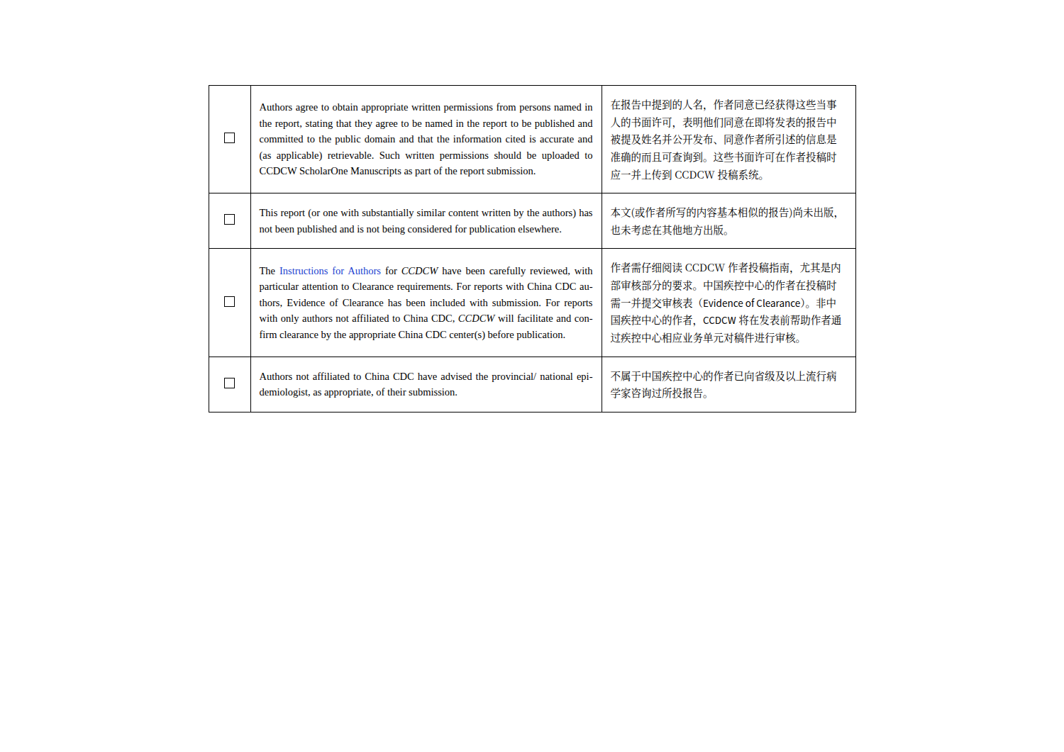| | Authors agree to obtain appropriate written permissions from persons named in the report, stating that they agree to be named in the report to be published and committed to the public domain and that the information cited is accurate and (as applicable) retrievable. Such written permissions should be uploaded to CCDCW ScholarOne Manuscripts as part of the report submission. | 在报告中提到的人名，作者同意已经获得这些当事人的书面许可，表明他们同意在即将发表的报告中被提及姓名并公开发布、同意作者所引述的信息是准确的而且可查询到。这些书面许可在作者投稿时应一并上传到 CCDCW 投稿系统。 |
| | This report (or one with substantially similar content written by the authors) has not been published and is not being considered for publication elsewhere. | 本文(或作者所写的内容基本相似的报告)尚未出版，也未考虑在其他地方出版。 |
| | The Instructions for Authors for CCDCW have been carefully reviewed, with particular attention to Clearance requirements. For reports with China CDC authors, Evidence of Clearance has been included with submission. For reports with only authors not affiliated to China CDC, CCDCW will facilitate and confirm clearance by the appropriate China CDC center(s) before publication. | 作者需仔细阅读 CCDCW 作者投稿指南，尤其是内部审核部分的要求。中国疾控中心的作者在投稿时需一并提交审核表（ Evidence of Clearance ）。非中国疾控中心的作者， CCDCW 将在发表前帮助作者通过疾控中心相应业务单元对稿件进行审核。 |
| | Authors not affiliated to China CDC have advised the provincial/ national epidemiologist, as appropriate, of their submission. | 不属于中国疾控中心的作者已向省级及以上流行病学家咨询过所投报告。 |